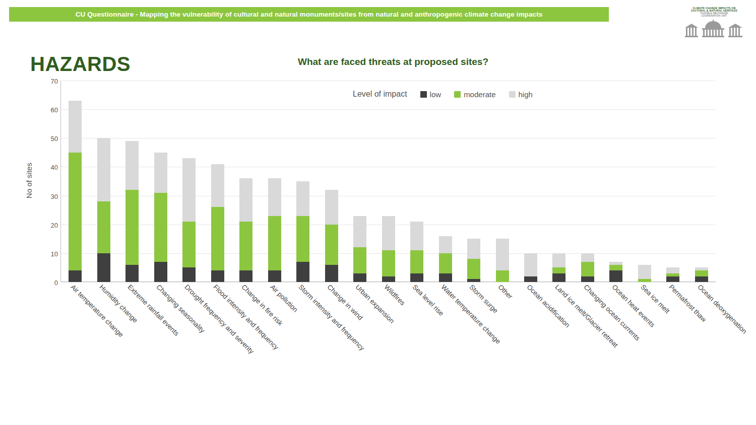CU Questionnaire - Mapping the vulnerability of cultural and natural monuments/sites from natural and anthropogenic climate change impacts
Climate Change Impacts on
Cultural & Natural Heritage
Flexible Mechanism
Coordination Unit
HAZARDS
What are faced threats at proposed sites?
Level of impact low moderate high
No of sites
70
60
50
40
30
20
10
0
Air temperature change
Humidity change
Extreme rainfall events
Changing seasonality
Drought frequency and severity
Flood intensity and frequency
Change in fire risk
Air pollution
Storm intensity and frequency
Change in wind
Urban expansion
Wildfires
Sea level rise
Water temperature change
Storm surge
Other
Ocean acidification
Land ice melt/Glacier retreat
Changing ocean currents
Ocean heat events
Sea ice melt
Permafrost thaw
Ocean deoxygenation